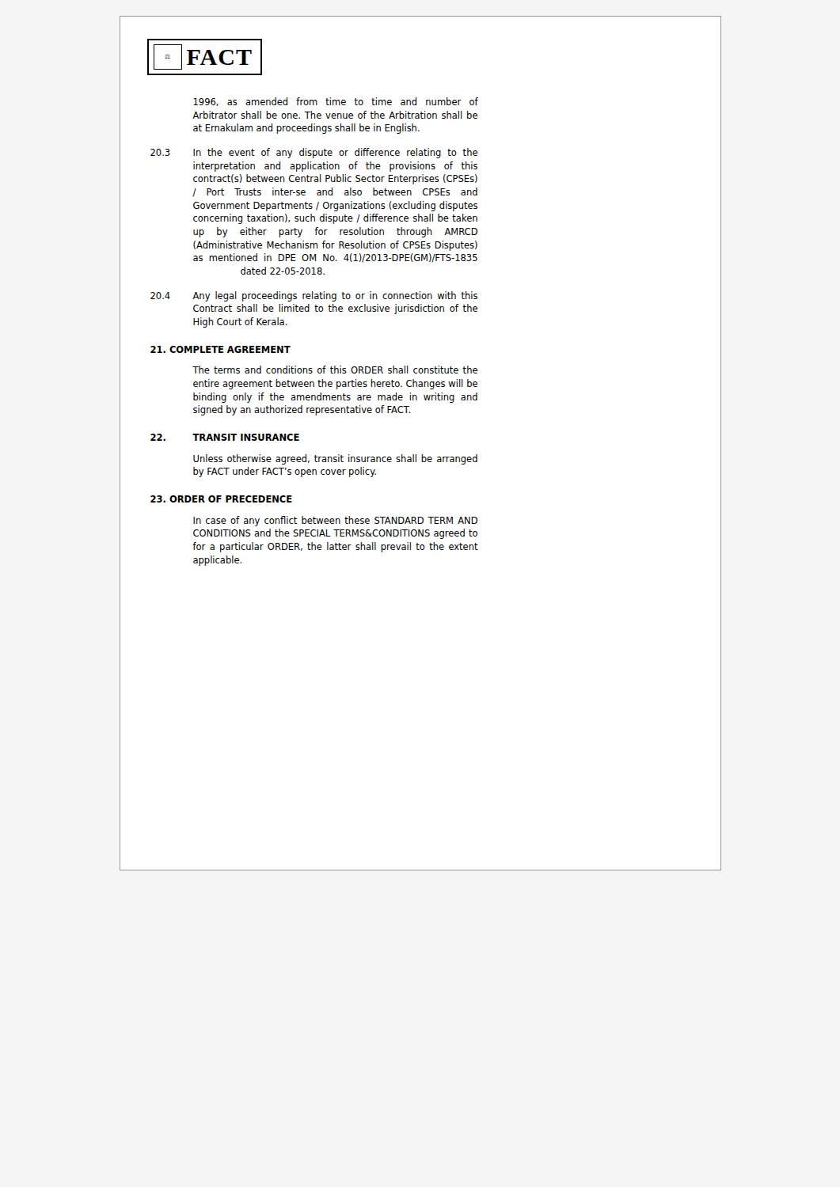⚖
FACT
1996, as amended from time to time and number of Arbitrator shall be one. The venue of the Arbitration shall be at Ernakulam and proceedings shall be in English.
20.3
In the event of any dispute or difference relating to the interpretation and application of the provisions of this contract(s) between Central Public Sector Enterprises (CPSEs) / Port Trusts inter-se and also between CPSEs and Government Departments / Organizations (excluding disputes concerning taxation), such dispute / difference shall be taken up by either party for resolution through AMRCD (Administrative Mechanism for Resolution of CPSEs Disputes) as mentioned in DPE OM No. 4(1)/2013-DPE(GM)/FTS-1835 dated 22-05-2018.
20.4
Any legal proceedings relating to or in connection with this Contract shall be limited to the exclusive jurisdiction of the High Court of Kerala.
21. COMPLETE AGREEMENT
The terms and conditions of this ORDER shall constitute the entire agreement between the parties hereto. Changes will be binding only if the amendments are made in writing and signed by an authorized representative of FACT.
22.
TRANSIT INSURANCE
Unless otherwise agreed, transit insurance shall be arranged by FACT under FACT’s open cover policy.
23. ORDER OF PRECEDENCE
In case of any conflict between these STANDARD TERM AND CONDITIONS and the SPECIAL TERMS&CONDITIONS agreed to for a particular ORDER, the latter shall prevail to the extent applicable.